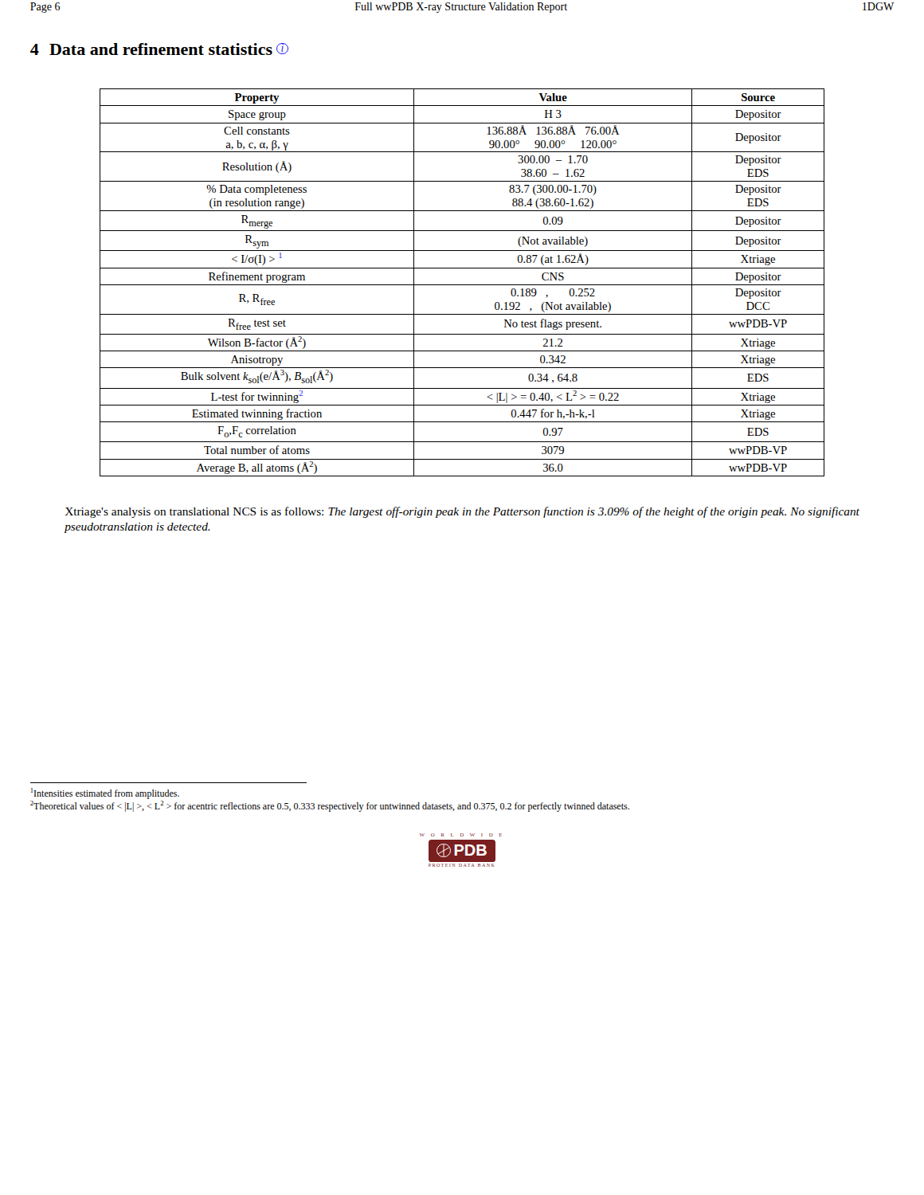Page 6
Full wwPDB X-ray Structure Validation Report
1DGW
4 Data and refinement statisticsi
| Property | Value | Source |
| --- | --- | --- |
| Space group | H 3 | Depositor |
| Cell constants a, b, c, α, β, γ | 136.88Å 136.88Å 76.00Å 90.00° 90.00° 120.00° | Depositor |
| Resolution (Å) | 300.00 – 1.70 38.60 – 1.62 | Depositor EDS |
| % Data completeness (in resolution range) | 83.7 (300.00-1.70) 88.4 (38.60-1.62) | Depositor EDS |
| R merge | 0.09 | Depositor |
| R sym | (Not available) | Depositor |
| < I/σ(I) > 1 | 0.87 (at 1.62Å) | Xtriage |
| Refinement program | CNS | Depositor |
| R, R free | 0.189 , 0.252 0.192 , (Not available) | Depositor DCC |
| R free test set | No test flags present. | wwPDB-VP |
| Wilson B-factor (Å 2 ) | 21.2 | Xtriage |
| Anisotropy | 0.342 | Xtriage |
| Bulk solvent k sol (e/Å 3 ), B sol (Å 2 ) | 0.34 , 64.8 | EDS |
| L-test for twinning 2 | < /L/ > = 0.40, < L 2 > = 0.22 | Xtriage |
| Estimated twinning fraction | 0.447 for h,-h-k,-l | Xtriage |
| F o ,F c correlation | 0.97 | EDS |
| Total number of atoms | 3079 | wwPDB-VP |
| Average B, all atoms (Å 2 ) | 36.0 | wwPDB-VP |
Xtriage's analysis on translational NCS is as follows: The largest off-origin peak in the Patterson function is 3.09% of the height of the origin peak. No significant pseudotranslation is detected.
1Intensities estimated from amplitudes.
2Theoretical values of < |L| >, < L2 > for acentric reflections are 0.5, 0.333 respectively for untwinned datasets, and 0.375, 0.2 for perfectly twinned datasets.
W O R L D W I D E
PDB
PROTEIN DATA BANK